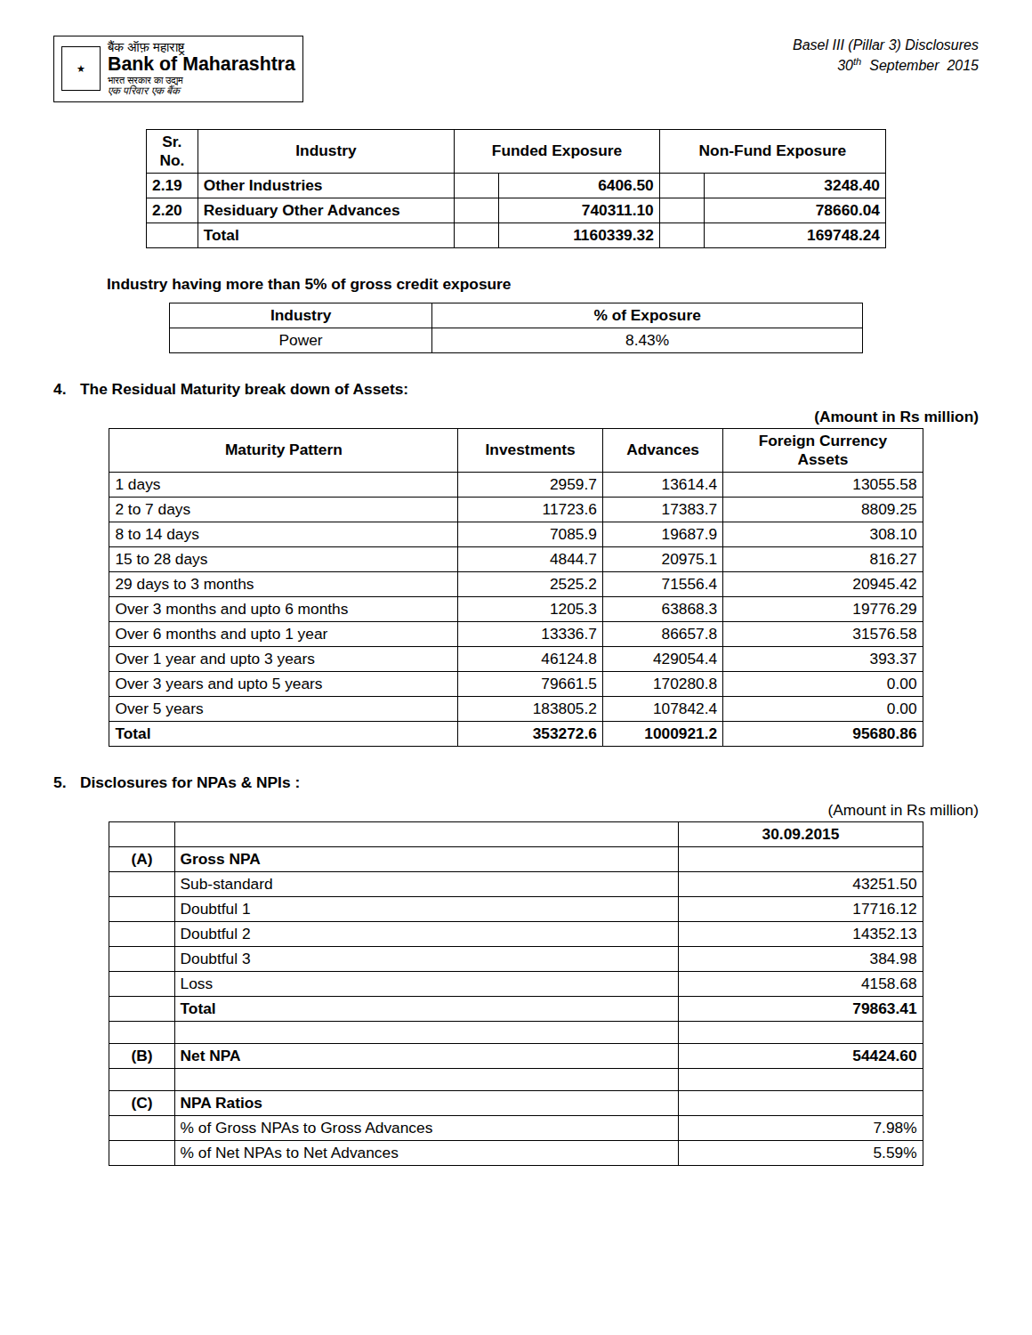★
बैंक ऑफ़ महाराष्ट्र
Bank of Maharashtra
भारत सरकार का उद्यम
एक परिवार एक बैंक
Basel III (Pillar 3) Disclosures
30th September 2015
| Sr. No. | Industry | Funded Exposure | Non-Fund Exposure |
| --- | --- | --- | --- |
| 2.19 | Other Industries | | 6406.50 | | 3248.40 |
| 2.20 | Residuary Other Advances | | 740311.10 | | 78660.04 |
| | Total | | 1160339.32 | | 169748.24 |
Industry having more than 5% of gross credit exposure
| Industry | % of Exposure |
| --- | --- |
| Power | 8.43% |
4. The Residual Maturity break down of Assets:
(Amount in Rs million)
| Maturity Pattern | Investments | Advances | Foreign Currency Assets |
| --- | --- | --- | --- |
| 1 days | 2959.7 | 13614.4 | 13055.58 |
| 2 to 7 days | 11723.6 | 17383.7 | 8809.25 |
| 8 to 14 days | 7085.9 | 19687.9 | 308.10 |
| 15 to 28 days | 4844.7 | 20975.1 | 816.27 |
| 29 days to 3 months | 2525.2 | 71556.4 | 20945.42 |
| Over 3 months and upto 6 months | 1205.3 | 63868.3 | 19776.29 |
| Over 6 months and upto 1 year | 13336.7 | 86657.8 | 31576.58 |
| Over 1 year and upto 3 years | 46124.8 | 429054.4 | 393.37 |
| Over 3 years and upto 5 years | 79661.5 | 170280.8 | 0.00 |
| Over 5 years | 183805.2 | 107842.4 | 0.00 |
| Total | 353272.6 | 1000921.2 | 95680.86 |
5. Disclosures for NPAs & NPIs :
(Amount in Rs million)
| | | 30.09.2015 |
| (A) | Gross NPA | |
| | Sub-standard | 43251.50 |
| | Doubtful 1 | 17716.12 |
| | Doubtful 2 | 14352.13 |
| | Doubtful 3 | 384.98 |
| | Loss | 4158.68 |
| | Total | 79863.41 |
| (B) | Net NPA | 54424.60 |
| (C) | NPA Ratios | |
| | % of Gross NPAs to Gross Advances | 7.98% |
| | % of Net NPAs to Net Advances | 5.59% |